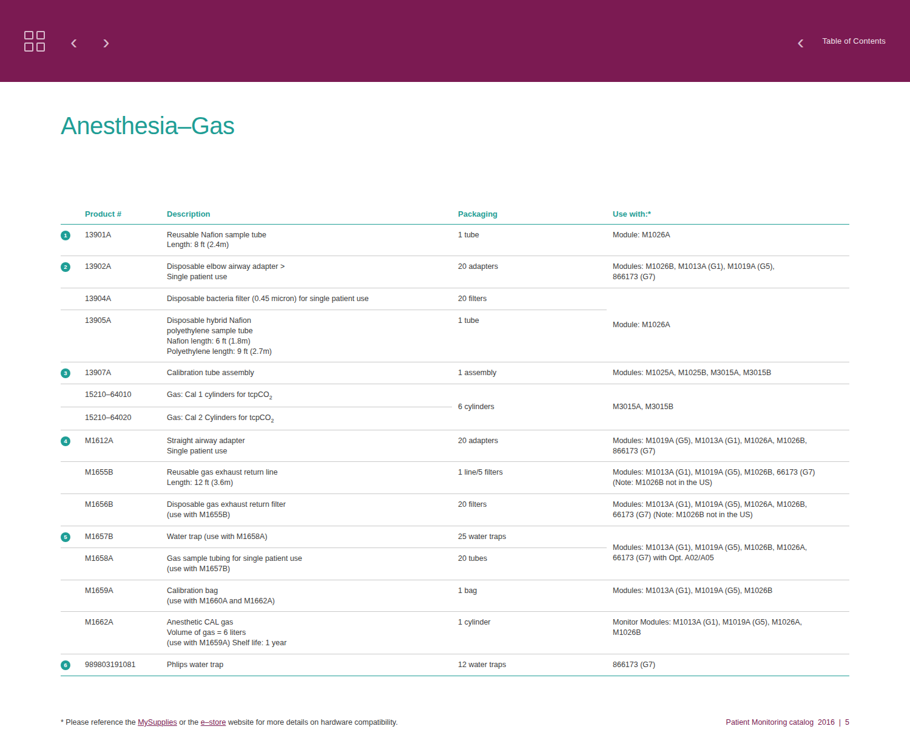‹ ›
‹ Table of Contents
Anesthesia–Gas
| | Product # | Description | Packaging | Use with:* |
| --- | --- | --- | --- | --- |
| 1 | 13901A | Reusable Nafion sample tube Length: 8 ft (2.4m) | 1 tube | Module: M1026A |
| 2 | 13902A | Disposable elbow airway adapter > Single patient use | 20 adapters | Modules: M1026B, M1013A (G1), M1019A (G5), 866173 (G7) |
| | 13904A | Disposable bacteria filter (0.45 micron) for single patient use | 20 filters | Module: M1026A |
| | 13905A | Disposable hybrid Nafion polyethylene sample tube Nafion length: 6 ft (1.8m) Polyethylene length: 9 ft (2.7m) | 1 tube |
| 3 | 13907A | Calibration tube assembly | 1 assembly | Modules: M1025A, M1025B, M3015A, M3015B |
| | 15210–64010 | Gas: Cal 1 cylinders for tcpCO 2 | 6 cylinders | M3015A, M3015B |
| | 15210–64020 | Gas: Cal 2 Cylinders for tcpCO 2 |
| 4 | M1612A | Straight airway adapter Single patient use | 20 adapters | Modules: M1019A (G5), M1013A (G1), M1026A, M1026B, 866173 (G7) |
| | M1655B | Reusable gas exhaust return line Length: 12 ft (3.6m) | 1 line/5 filters | Modules: M1013A (G1), M1019A (G5), M1026B, 66173 (G7) (Note: M1026B not in the US) |
| | M1656B | Disposable gas exhaust return filter (use with M1655B) | 20 filters | Modules: M1013A (G1), M1019A (G5), M1026A, M1026B, 66173 (G7) (Note: M1026B not in the US) |
| 5 | M1657B | Water trap (use with M1658A) | 25 water traps | Modules: M1013A (G1), M1019A (G5), M1026B, M1026A, 66173 (G7) with Opt. A02/A05 |
| | M1658A | Gas sample tubing for single patient use (use with M1657B) | 20 tubes |
| | M1659A | Calibration bag (use with M1660A and M1662A) | 1 bag | Modules: M1013A (G1), M1019A (G5), M1026B |
| | M1662A | Anesthetic CAL gas Volume of gas = 6 liters (use with M1659A) Shelf life: 1 year | 1 cylinder | Monitor Modules: M1013A (G1), M1019A (G5), M1026A, M1026B |
| 6 | 989803191081 | Phlips water trap | 12 water traps | 866173 (G7) |
* Please reference the MySupplies or the e–store website for more details on hardware compatibility.
Patient Monitoring catalog 2016 | 5